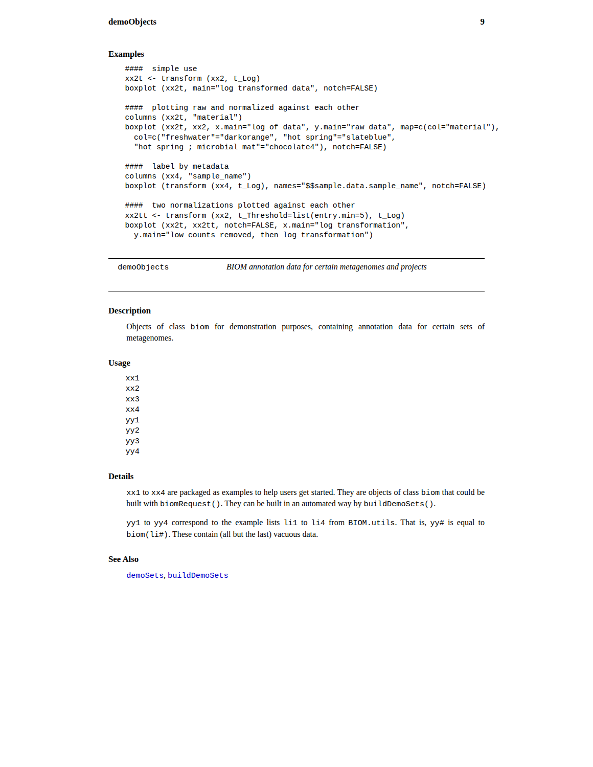demoObjects 9
Examples
####  simple use
xx2t <- transform (xx2, t_Log)
boxplot (xx2t, main="log transformed data", notch=FALSE)

####  plotting raw and normalized against each other
columns (xx2t, "material")
boxplot (xx2t, xx2, x.main="log of data", y.main="raw data", map=c(col="material"),
  col=c("freshwater"="darkorange", "hot spring"="slateblue",
  "hot spring ; microbial mat"="chocolate4"), notch=FALSE)

####  label by metadata
columns (xx4, "sample_name")
boxplot (transform (xx4, t_Log), names="$$sample.data.sample_name", notch=FALSE)

####  two normalizations plotted against each other
xx2tt <- transform (xx2, t_Threshold=list(entry.min=5), t_Log)
boxplot (xx2t, xx2tt, notch=FALSE, x.main="log transformation",
  y.main="low counts removed, then log transformation")
demoObjects BIOM annotation data for certain metagenomes and projects
Description
Objects of class biom for demonstration purposes, containing annotation data for certain sets of metagenomes.
Usage
xx1
xx2
xx3
xx4
yy1
yy2
yy3
yy4
Details
xx1 to xx4 are packaged as examples to help users get started. They are objects of class biom that could be built with biomRequest(). They can be built in an automated way by buildDemoSets().
yy1 to yy4 correspond to the example lists li1 to li4 from BIOM.utils. That is, yy# is equal to biom(li#). These contain (all but the last) vacuous data.
See Also
demoSets, buildDemoSets